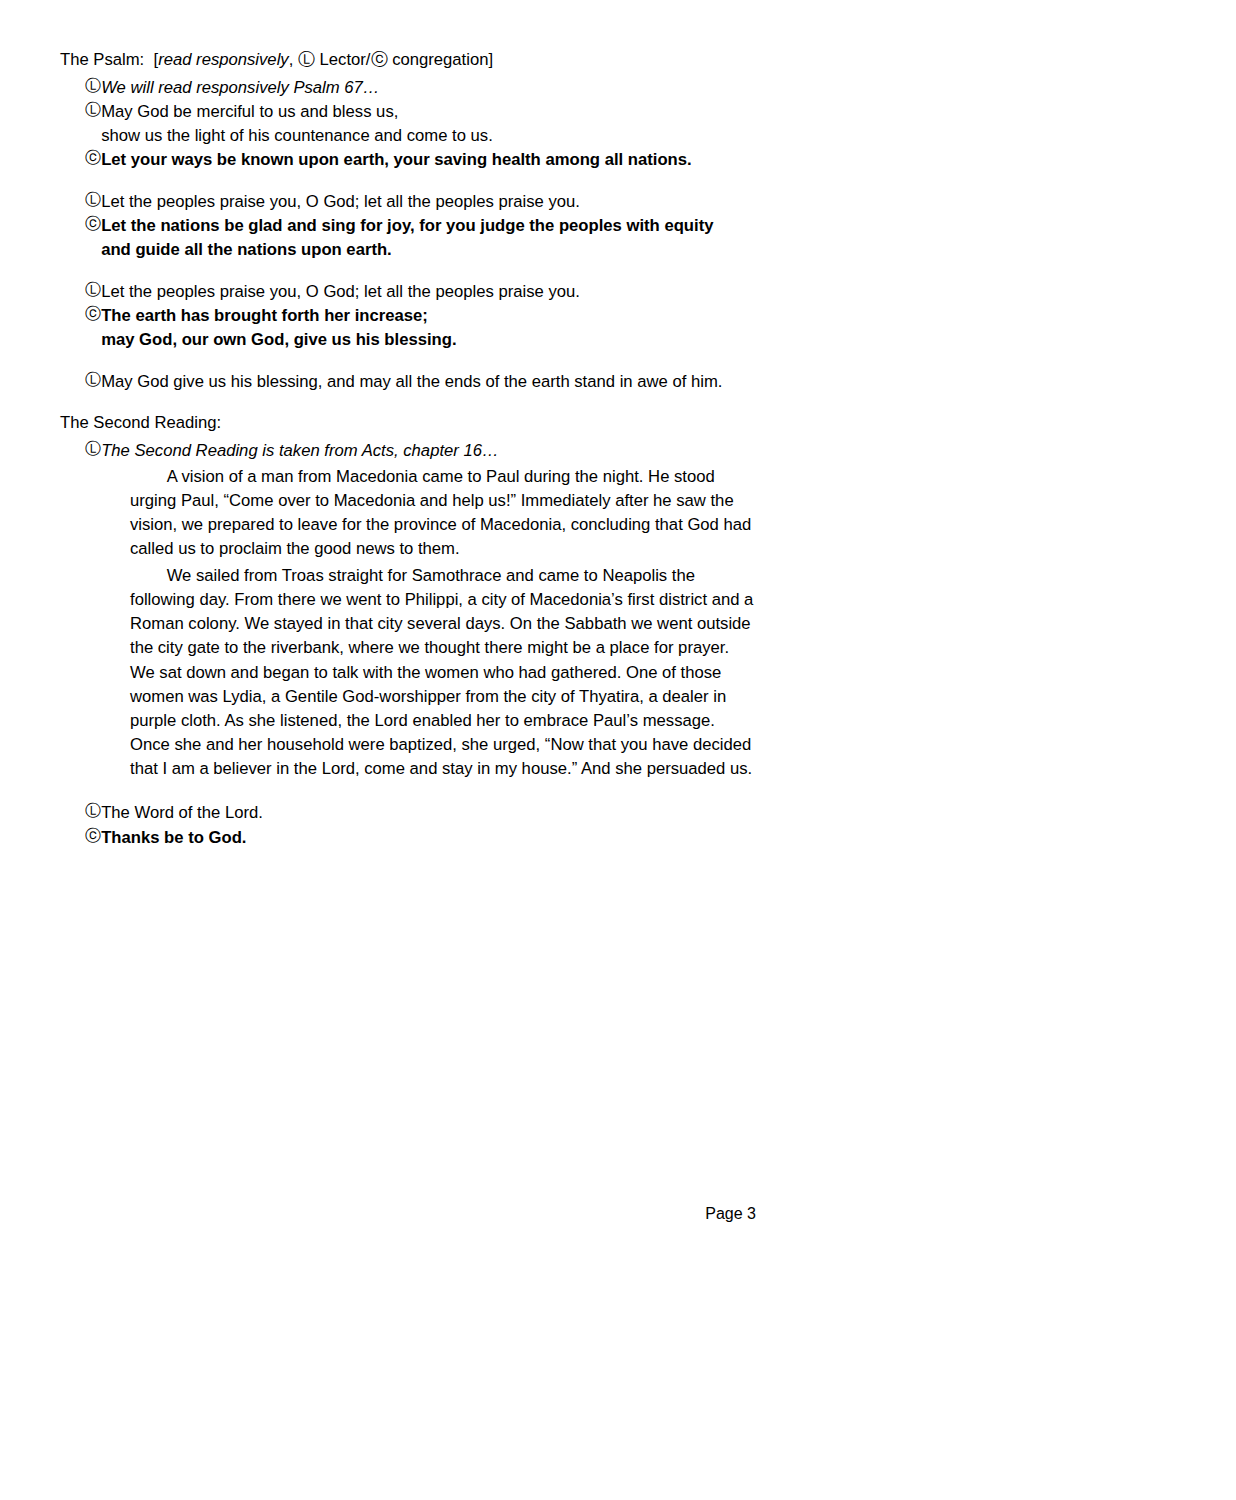The Psalm: [read responsively, Ⓛ Lector/ⓒ congregation]
Ⓛ
We will read responsively Psalm 67…
Ⓛ
May God be merciful to us and bless us,
show us the light of his countenance and come to us.
ⓒ
Let your ways be known upon earth, your saving health among all nations.
Ⓛ
Let the peoples praise you, O God; let all the peoples praise you.
ⓒ
Let the nations be glad and sing for joy, for you judge the peoples with equity
and guide all the nations upon earth.
Ⓛ
Let the peoples praise you, O God; let all the peoples praise you.
ⓒ
The earth has brought forth her increase;
may God, our own God, give us his blessing.
Ⓛ
May God give us his blessing, and may all the ends of the earth stand in awe of him.
The Second Reading:
Ⓛ
The Second Reading is taken from Acts, chapter 16…
A vision of a man from Macedonia came to Paul during the night. He stood urging Paul, “Come over to Macedonia and help us!” Immediately after he saw the vision, we prepared to leave for the province of Macedonia, concluding that God had called us to proclaim the good news to them.
We sailed from Troas straight for Samothrace and came to Neapolis the following day. From there we went to Philippi, a city of Macedonia’s first district and a Roman colony. We stayed in that city several days. On the Sabbath we went outside the city gate to the riverbank, where we thought there might be a place for prayer. We sat down and began to talk with the women who had gathered. One of those women was Lydia, a Gentile God-worshipper from the city of Thyatira, a dealer in purple cloth. As she listened, the Lord enabled her to embrace Paul’s message. Once she and her household were baptized, she urged, “Now that you have decided that I am a believer in the Lord, come and stay in my house.” And she persuaded us.
Ⓛ
The Word of the Lord.
ⓒ
Thanks be to God.
Page 3